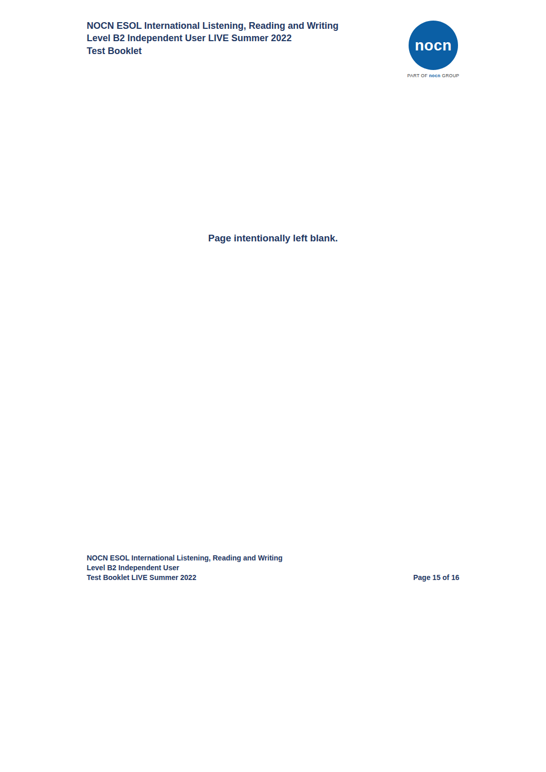NOCN ESOL International Listening, Reading and Writing Level B2 Independent User LIVE Summer 2022 Test Booklet
nocn
PART OF nocn GROUP
Page intentionally left blank.
NOCN ESOL International Listening, Reading and Writing Level B2 Independent User Test Booklet LIVE Summer 2022
Page 15 of 16